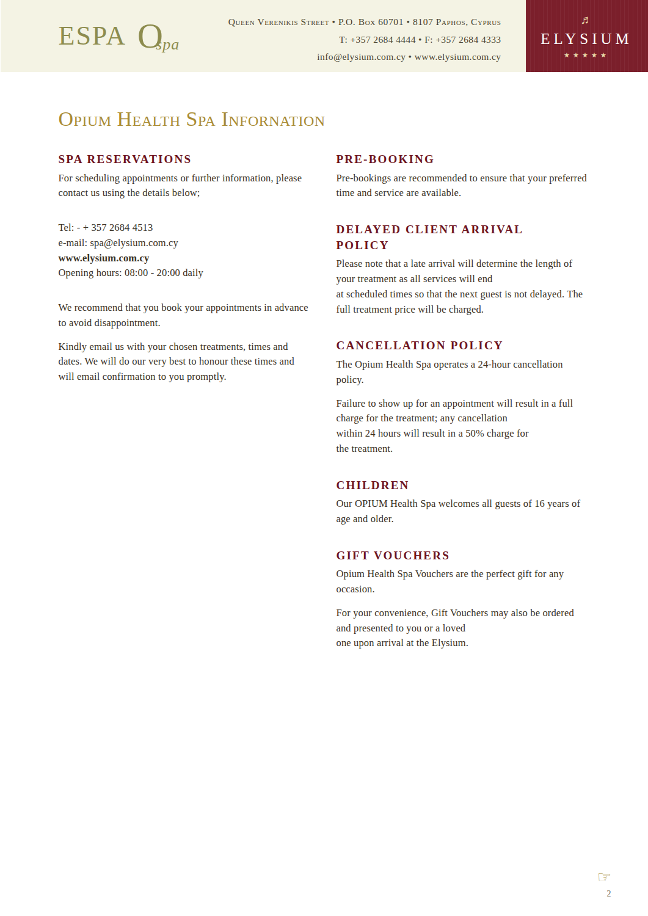ESPA Ospa
Queen Verenikis Street • P.O. Box 60701 • 8107 Paphos, Cyprus
T: +357 2684 4444 • F: +357 2684 4333
info@elysium.com.cy • www.elysium.com.cy
♬
ELYSIUM
★★★★★
Opium Health Spa Infornation
Spa Reservations
For scheduling appointments or further information, please contact us using the details below;
Tel: - + 357 2684 4513
e-mail: spa@elysium.com.cy
www.elysium.com.cy
Opening hours: 08:00 - 20:00 daily
We recommend that you book your appointments in advance to avoid disappointment.
Kindly email us with your chosen treatments, times and dates. We will do our very best to honour these times and will email confirmation to you promptly.
Pre-Booking
Pre-bookings are recommended to ensure that your preferred time and service are available.
Delayed Client Arrival
Policy
Please note that a late arrival will determine the length of your treatment as all services will end
at scheduled times so that the next guest is not delayed. The full treatment price will be charged.
Cancellation Policy
The Opium Health Spa operates a 24-hour cancellation policy.
Failure to show up for an appointment will result in a full charge for the treatment; any cancellation
within 24 hours will result in a 50% charge for
the treatment.
Children
Our OPIUM Health Spa welcomes all guests of 16 years of age and older.
Gift Vouchers
Opium Health Spa Vouchers are the perfect gift for any occasion.
For your convenience, Gift Vouchers may also be ordered and presented to you or a loved
one upon arrival at the Elysium.
☜
2